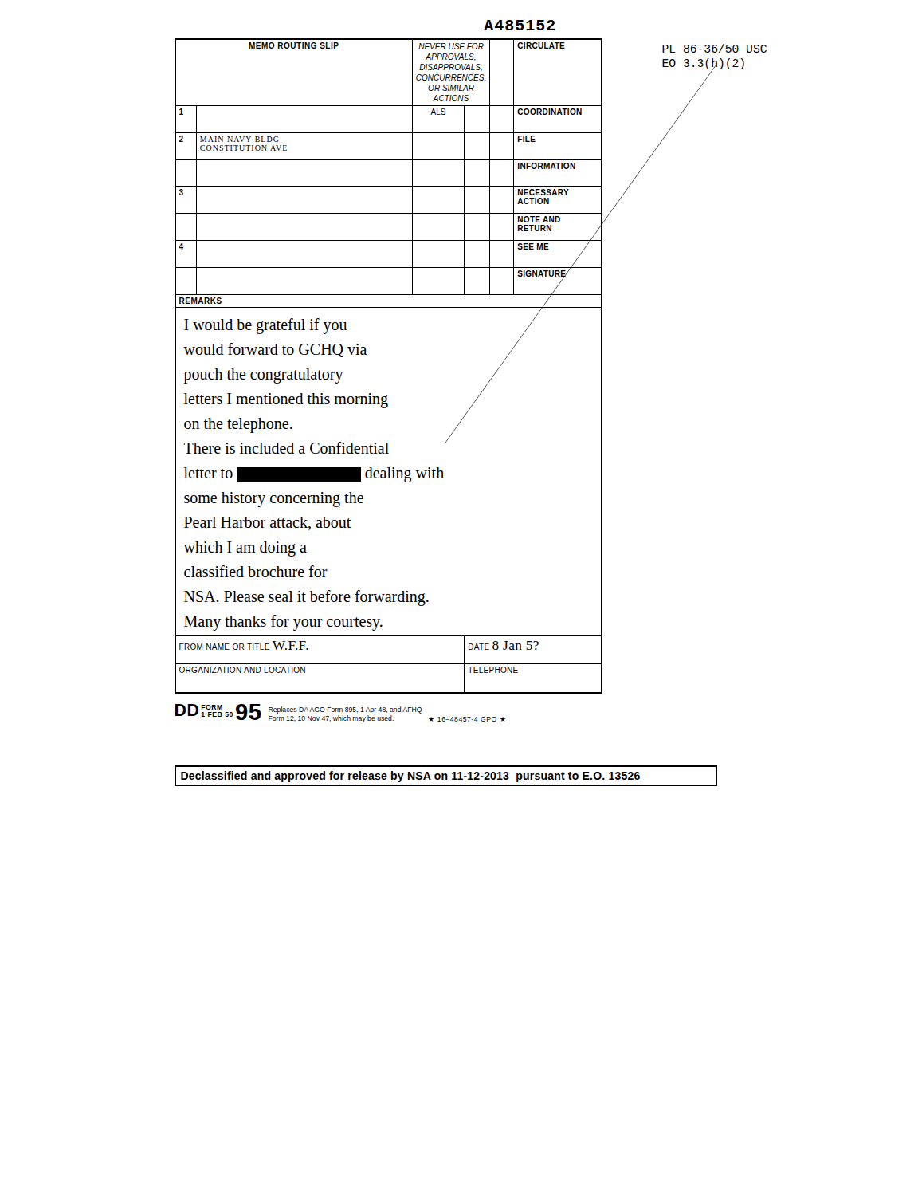A485152
PL 86-36/50 USC
EO 3.3(h)(2)
| MEMO ROUTING SLIP | NEVER USE FOR APPROVALS, DISAPPROVALS, CONCURRENCES, OR SIMILAR ACTIONS | | CIRCULATE |
| 1 | | ALS | | | COORDINATION |
| 2 | MAIN NAVY BLDG CONSTITUTION AVE | | | | FILE |
| | | | | | INFORMATION |
| 3 | | | | | NECESSARY ACTION |
| | | | | | NOTE AND RETURN |
| 4 | | | | | SEE ME |
| | | | | | SIGNATURE |
| REMARKS |
| I would be grateful if you would forward to GCHQ via pouch the congratulatory letters I mentioned this morning on the telephone. There is included a Confidential letter to dealing with some history concerning the Pearl Harbor attack, about which I am doing a classified brochure for NSA. Please seal it before forwarding. Many thanks for your courtesy. |
| FROM NAME OR TITLE W.F.F. | DATE 8 Jan 5? |
| ORGANIZATION AND LOCATION | TELEPHONE |
DDFORM
1 FEB 5095
Replaces DA AGO Form 895, 1 Apr 48, and AFHQ
Form 12, 10 Nov 47, which may be used.
★ 16–48457-4 GPO ★
Declassified and approved for release by NSA on 11-12-2013 pursuant to E.O. 13526